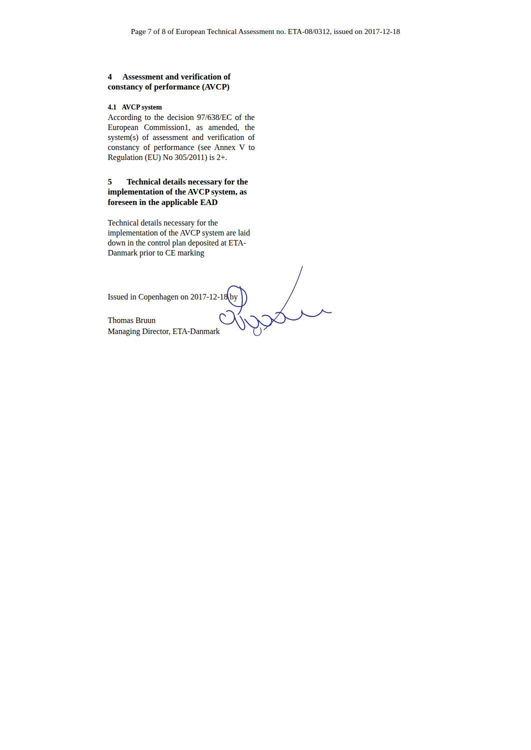Page 7 of 8 of European Technical Assessment no. ETA-08/0312, issued on 2017-12-18
4 Assessment and verification of constancy of performance (AVCP)
4.1 AVCP system
According to the decision 97/638/EC of the European Commission1, as amended, the system(s) of assessment and verification of constancy of performance (see Annex V to Regulation (EU) No 305/2011) is 2+.
5 Technical details necessary for the implementation of the AVCP system, as foreseen in the applicable EAD
Technical details necessary for the implementation of the AVCP system are laid down in the control plan deposited at ETA-Danmark prior to CE marking
Issued in Copenhagen on 2017-12-18 by
Thomas Bruun
Managing Director, ETA-Danmark